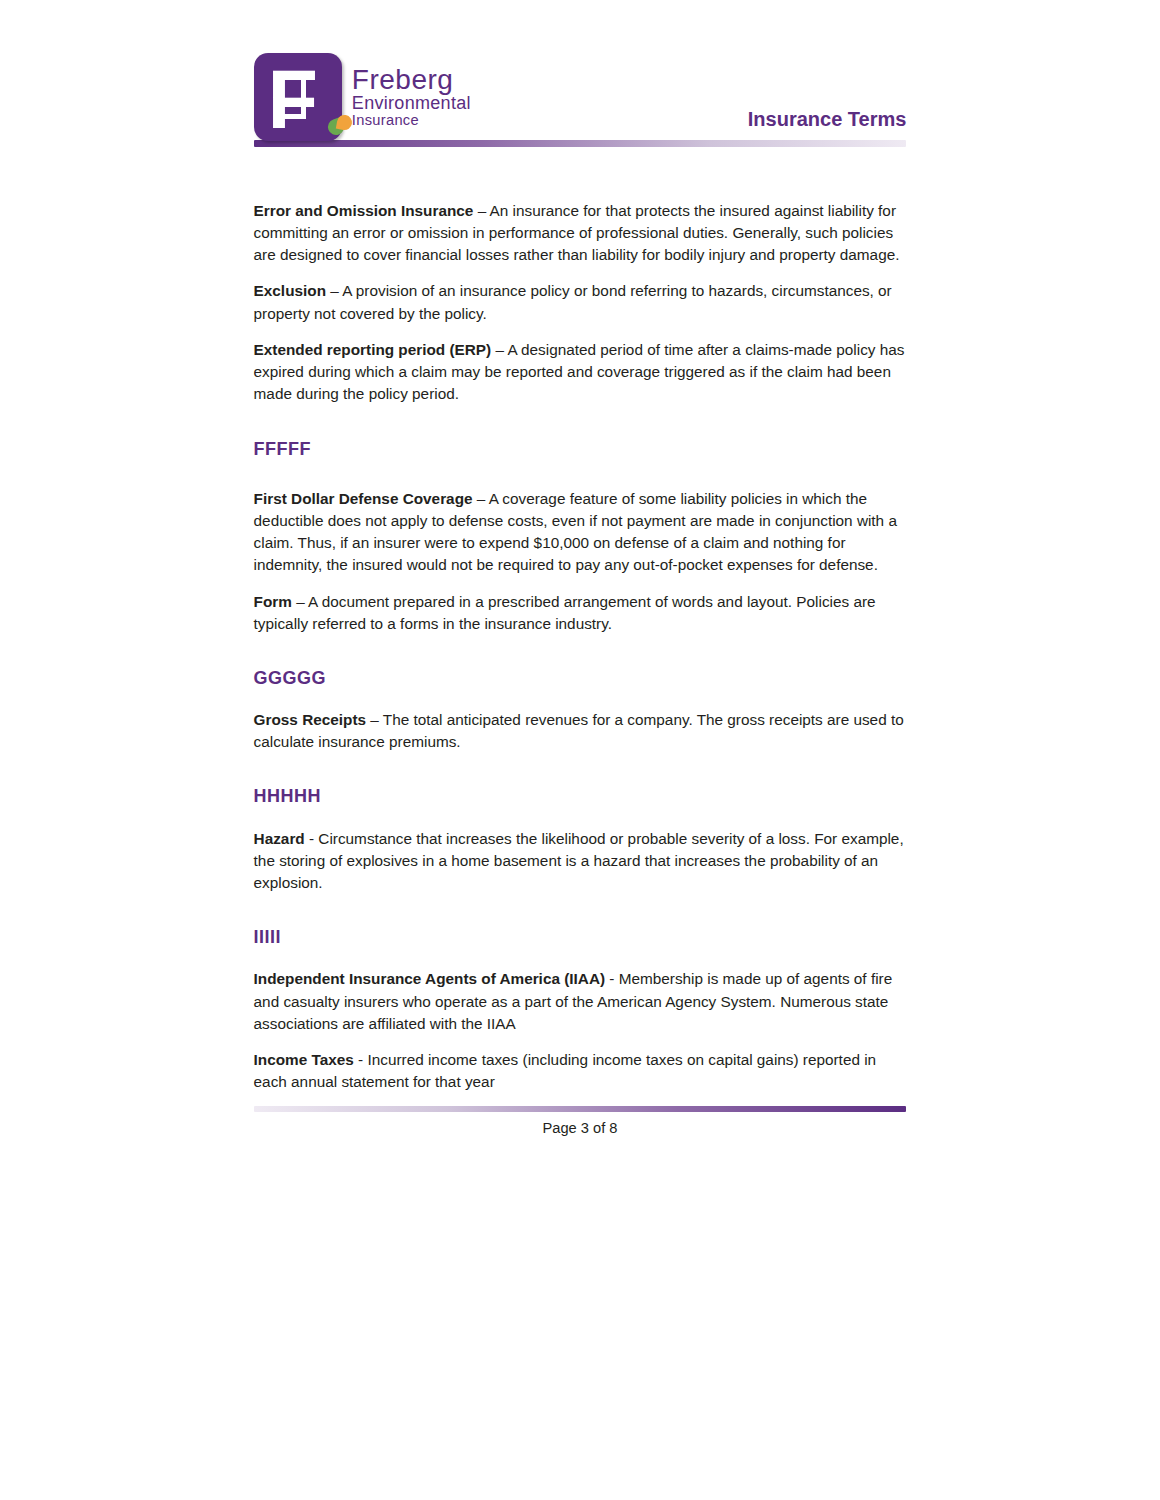F
Freberg
Environmental
Insurance
Insurance Terms
Error and Omission Insurance – An insurance for that protects the insured against liability for committing an error or omission in performance of professional duties. Generally, such policies are designed to cover financial losses rather than liability for bodily injury and property damage.
Exclusion – A provision of an insurance policy or bond referring to hazards, circumstances, or property not covered by the policy.
Extended reporting period (ERP) – A designated period of time after a claims-made policy has expired during which a claim may be reported and coverage triggered as if the claim had been made during the policy period.
FFFFF
First Dollar Defense Coverage – A coverage feature of some liability policies in which the deductible does not apply to defense costs, even if not payment are made in conjunction with a claim. Thus, if an insurer were to expend $10,000 on defense of a claim and nothing for indemnity, the insured would not be required to pay any out-of-pocket expenses for defense.
Form – A document prepared in a prescribed arrangement of words and layout. Policies are typically referred to a forms in the insurance industry.
GGGGG
Gross Receipts – The total anticipated revenues for a company. The gross receipts are used to calculate insurance premiums.
HHHHH
Hazard - Circumstance that increases the likelihood or probable severity of a loss. For example, the storing of explosives in a home basement is a hazard that increases the probability of an explosion.
IIIII
Independent Insurance Agents of America (IIAA) - Membership is made up of agents of fire and casualty insurers who operate as a part of the American Agency System. Numerous state associations are affiliated with the IIAA
Income Taxes - Incurred income taxes (including income taxes on capital gains) reported in each annual statement for that year
Page 3 of 8